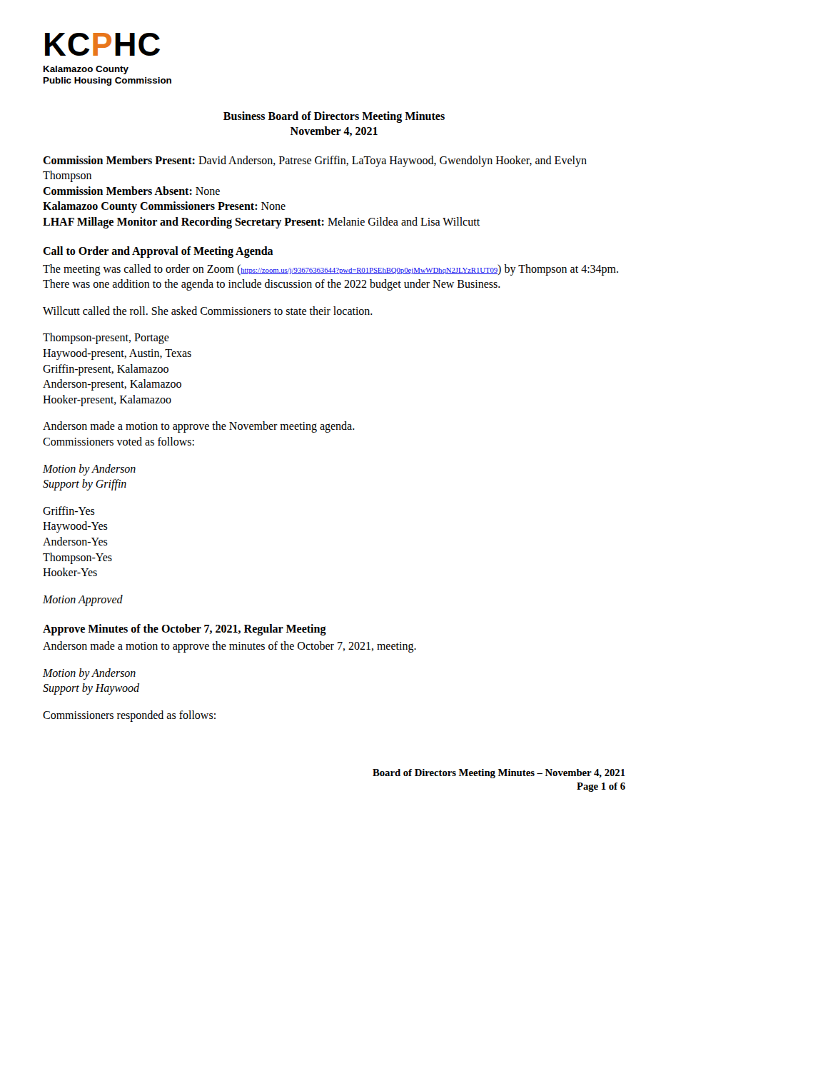KCPHC
Kalamazoo County
Public Housing Commission
Business Board of Directors Meeting Minutes
November 4, 2021
Commission Members Present: David Anderson, Patrese Griffin, LaToya Haywood, Gwendolyn Hooker, and Evelyn Thompson
Commission Members Absent: None
Kalamazoo County Commissioners Present: None
LHAF Millage Monitor and Recording Secretary Present: Melanie Gildea and Lisa Willcutt
Call to Order and Approval of Meeting Agenda
The meeting was called to order on Zoom (https://zoom.us/j/93676363644?pwd=R01PSEhBQ0p0ejMwWDhqN2JLYzR1UT09) by Thompson at 4:34pm. There was one addition to the agenda to include discussion of the 2022 budget under New Business.
Willcutt called the roll. She asked Commissioners to state their location.
Thompson-present, Portage
Haywood-present, Austin, Texas
Griffin-present, Kalamazoo
Anderson-present, Kalamazoo
Hooker-present, Kalamazoo
Anderson made a motion to approve the November meeting agenda.
Commissioners voted as follows:
Motion by Anderson
Support by Griffin
Griffin-Yes
Haywood-Yes
Anderson-Yes
Thompson-Yes
Hooker-Yes
Motion Approved
Approve Minutes of the October 7, 2021, Regular Meeting
Anderson made a motion to approve the minutes of the October 7, 2021, meeting.
Motion by Anderson
Support by Haywood
Commissioners responded as follows:
Board of Directors Meeting Minutes – November 4, 2021
Page 1 of 6